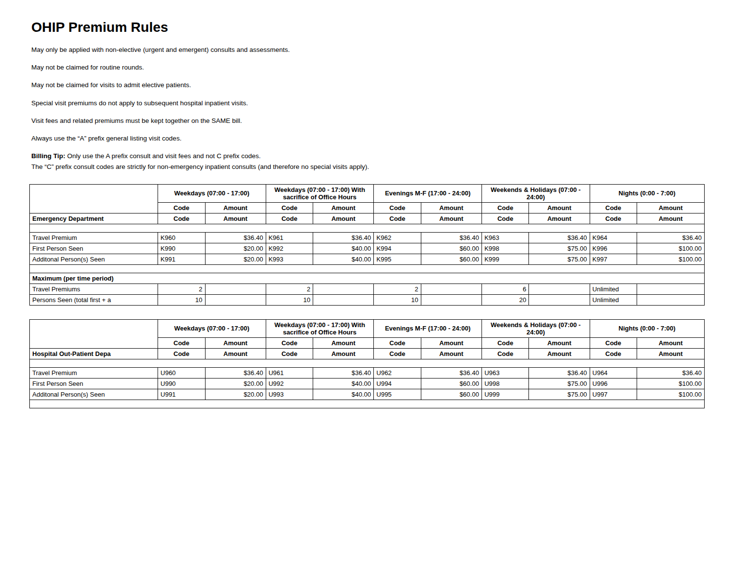OHIP Premium Rules
May only be applied with non-elective (urgent and emergent) consults and assessments.
May not be claimed for routine rounds.
May not be claimed for visits to admit elective patients.
Special visit premiums do not apply to subsequent hospital inpatient visits.
Visit fees and related premiums must be kept together on the SAME bill.
Always use the “A” prefix general listing visit codes.
Billing Tip: Only use the A prefix consult and visit fees and not C prefix codes.
The “C” prefix consult codes are strictly for non-emergency inpatient consults (and therefore no special visits apply).
| | Weekdays (07:00 - 17:00) | Weekdays (07:00 - 17:00) With sacrifice of Office Hours | Evenings M-F (17:00 - 24:00) | Weekends & Holidays (07:00 - 24:00) | Nights (0:00 - 7:00) |
| --- | --- | --- | --- | --- | --- |
| Code | Amount | Code | Amount | Code | Amount | Code | Amount | Code | Amount |
| Emergency Department | Code | Amount | Code | Amount | Code | Amount | Code | Amount | Code | Amount |
| Travel Premium | K960 | $36.40 | K961 | $36.40 | K962 | $36.40 | K963 | $36.40 | K964 | $36.40 |
| First Person Seen | K990 | $20.00 | K992 | $40.00 | K994 | $60.00 | K998 | $75.00 | K996 | $100.00 |
| Additonal Person(s) Seen | K991 | $20.00 | K993 | $40.00 | K995 | $60.00 | K999 | $75.00 | K997 | $100.00 |
| Maximum (per time period) |
| Travel Premiums | 2 | | 2 | | 2 | | 6 | | Unlimited | |
| Persons Seen (total first + a | 10 | | 10 | | 10 | | 20 | | Unlimited | |
| | Weekdays (07:00 - 17:00) | Weekdays (07:00 - 17:00) With sacrifice of Office Hours | Evenings M-F (17:00 - 24:00) | Weekends & Holidays (07:00 - 24:00) | Nights (0:00 - 7:00) |
| --- | --- | --- | --- | --- | --- |
| Code | Amount | Code | Amount | Code | Amount | Code | Amount | Code | Amount |
| Hospital Out-Patient Depa | Code | Amount | Code | Amount | Code | Amount | Code | Amount | Code | Amount |
| Travel Premium | U960 | $36.40 | U961 | $36.40 | U962 | $36.40 | U963 | $36.40 | U964 | $36.40 |
| First Person Seen | U990 | $20.00 | U992 | $40.00 | U994 | $60.00 | U998 | $75.00 | U996 | $100.00 |
| Additonal Person(s) Seen | U991 | $20.00 | U993 | $40.00 | U995 | $60.00 | U999 | $75.00 | U997 | $100.00 |